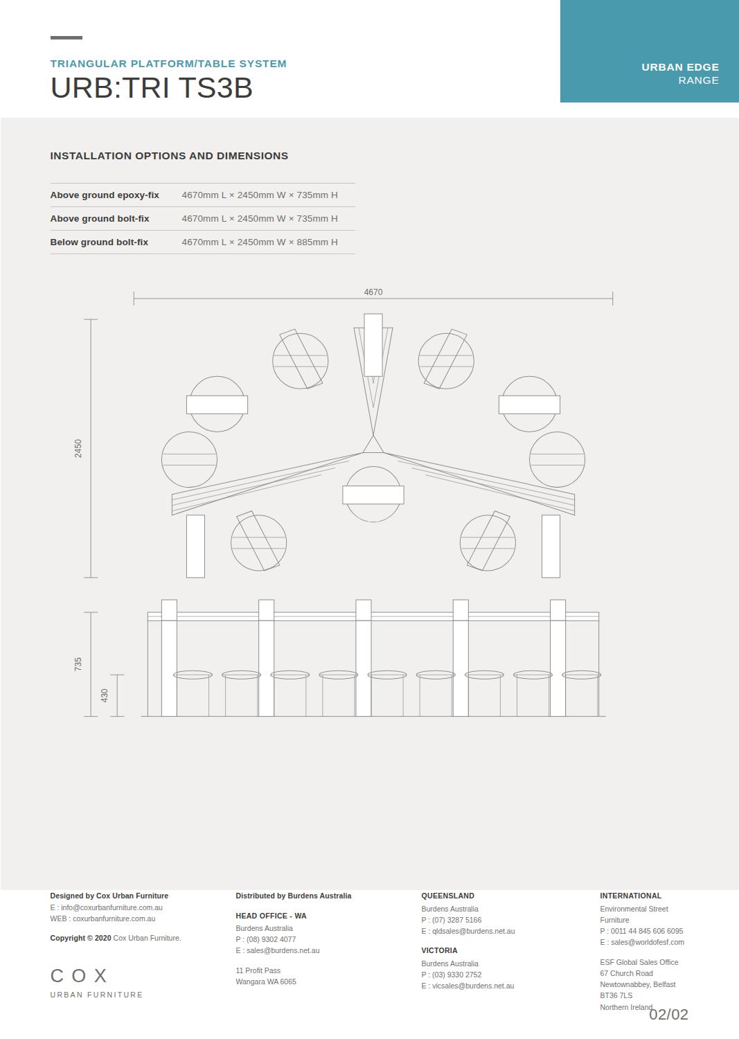Triangular Platform/Table System
URB:TRI TS3B
Urban Edge Range
Installation options and dimensions
| Above ground epoxy-fix | 4670mm L × 2450mm W × 735mm H |
| Above ground bolt-fix | 4670mm L × 2450mm W × 735mm H |
| Below ground bolt-fix | 4670mm L × 2450mm W × 885mm H |
4670 2450 735 430
Designed by Cox Urban Furniture
E : info@coxurbanfurniture.com.au
WEB : coxurbanfurniture.com.au
Copyright © 2020 Cox Urban Furniture.
COX
URBAN FURNITURE
Distributed by Burdens Australia
Head Office - WA Burdens Australia
P : (08) 9302 4077
E : sales@burdens.net.au
11 Profit Pass
Wangara WA 6065
Queensland Burdens Australia
P : (07) 3287 5166
E : qldsales@burdens.net.au
Victoria Burdens Australia
P : (03) 9330 2752
E : vicsales@burdens.net.au
International Environmental Street Furniture
P : 0011 44 845 606 6095
E : sales@worldofesf.com
ESF Global Sales Office
67 Church Road
Newtownabbey, Belfast BT36 7LS
Northern Ireland
02/02